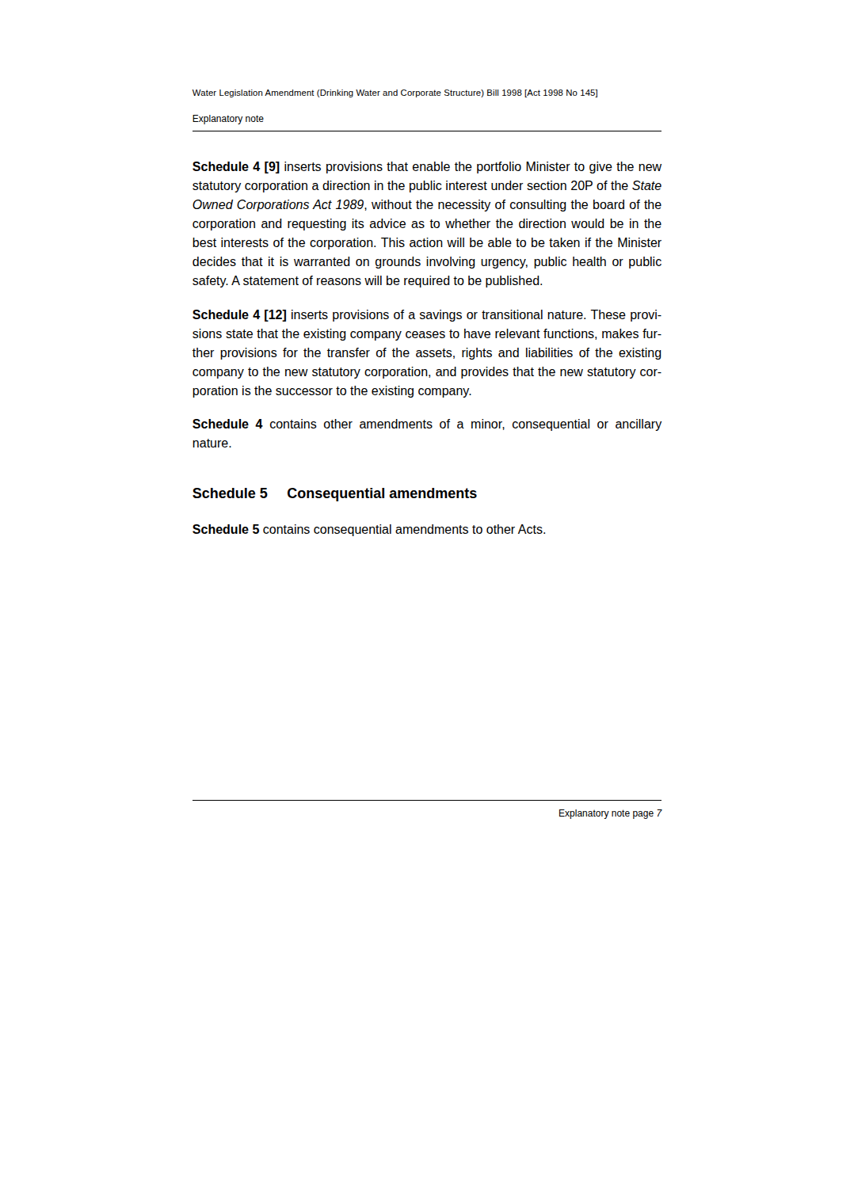Water Legislation Amendment (Drinking Water and Corporate Structure) Bill 1998 [Act 1998 No 145]
Explanatory note
Schedule 4 [9] inserts provisions that enable the portfolio Minister to give the new statutory corporation a direction in the public interest under section 20P of the State Owned Corporations Act 1989, without the necessity of consulting the board of the corporation and requesting its advice as to whether the direction would be in the best interests of the corporation. This action will be able to be taken if the Minister decides that it is warranted on grounds involving urgency, public health or public safety. A statement of reasons will be required to be published.
Schedule 4 [12] inserts provisions of a savings or transitional nature. These provisions state that the existing company ceases to have relevant functions, makes further provisions for the transfer of the assets, rights and liabilities of the existing company to the new statutory corporation, and provides that the new statutory corporation is the successor to the existing company.
Schedule 4 contains other amendments of a minor, consequential or ancillary nature.
Schedule 5 Consequential amendments
Schedule 5 contains consequential amendments to other Acts.
Explanatory note page 7